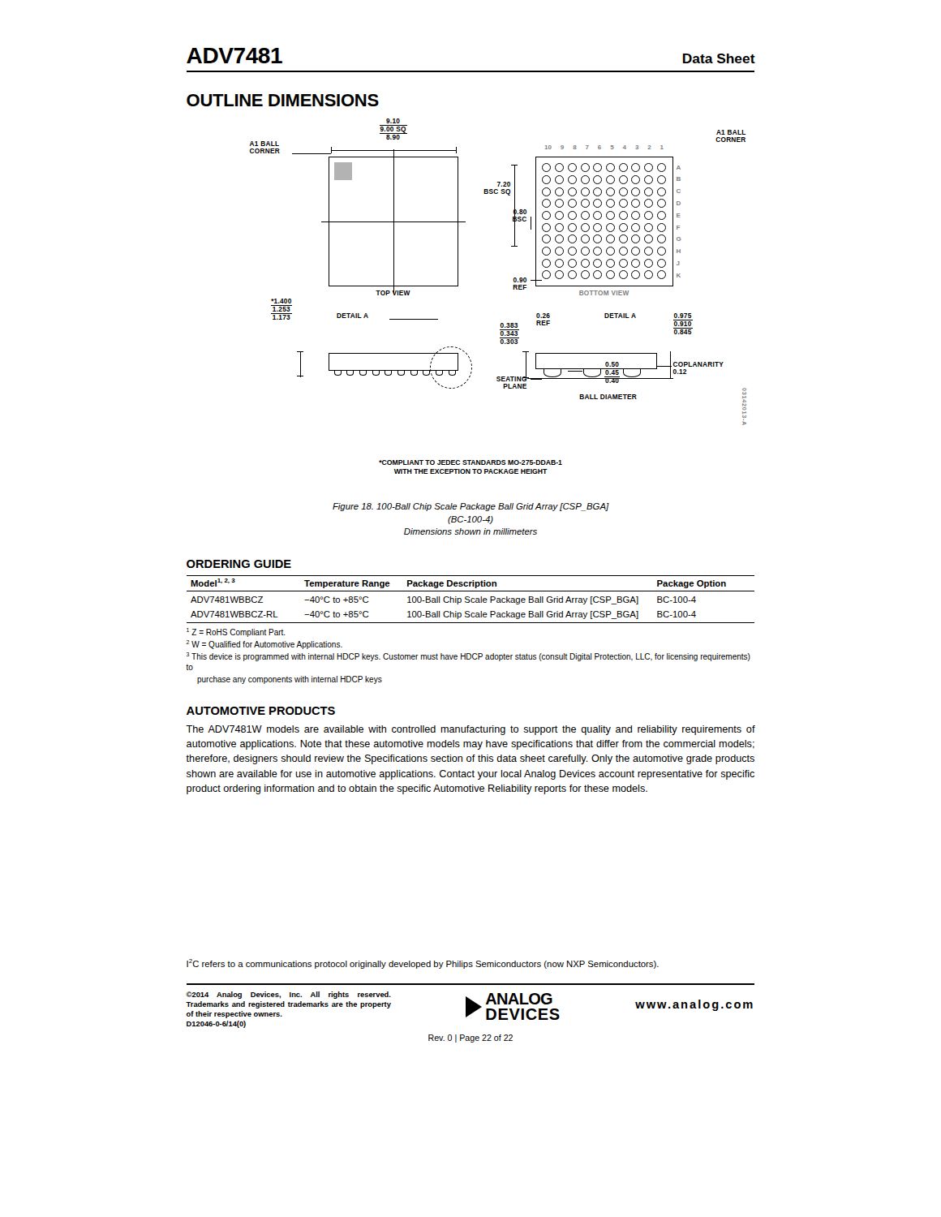ADV7481
Data Sheet
OUTLINE DIMENSIONS
9.109.00 SQ 8.90
A1 BALL
CORNER
A1 BALL
CORNER
TOP VIEW
10987654321
ABCDEFGHJK
BOTTOM VIEW
7.20
BSC SQ
0.80
BSC
0.90
REF
*1.4001.2531.173
DETAIL A
0.26
REF
DETAIL A
0.3830.3430.303
0.9750.9100.845
SEATING
PLANE
0.500.450.40
BALL DIAMETER
COPLANARITY
0.12
03142013-A
*COMPLIANT TO JEDEC STANDARDS MO-275-DDAB-1
WITH THE EXCEPTION TO PACKAGE HEIGHT
Figure 18. 100-Ball Chip Scale Package Ball Grid Array [CSP_BGA]
(BC-100-4)
Dimensions shown in millimeters
ORDERING GUIDE
| Model 1, 2, 3 | Temperature Range | Package Description | Package Option |
| --- | --- | --- | --- |
| ADV7481WBBCZ | −40°C to +85°C | 100-Ball Chip Scale Package Ball Grid Array [CSP_BGA] | BC-100-4 |
| ADV7481WBBCZ-RL | −40°C to +85°C | 100-Ball Chip Scale Package Ball Grid Array [CSP_BGA] | BC-100-4 |
1 Z = RoHS Compliant Part.
2 W = Qualified for Automotive Applications.
3 This device is programmed with internal HDCP keys. Customer must have HDCP adopter status (consult Digital Protection, LLC, for licensing requirements) to
purchase any components with internal HDCP keys
AUTOMOTIVE PRODUCTS
The ADV7481W models are available with controlled manufacturing to support the quality and reliability requirements of automotive applications. Note that these automotive models may have specifications that differ from the commercial models; therefore, designers should review the Specifications section of this data sheet carefully. Only the automotive grade products shown are available for use in automotive applications. Contact your local Analog Devices account representative for specific product ordering information and to obtain the specific Automotive Reliability reports for these models.
I2C refers to a communications protocol originally developed by Philips Semiconductors (now NXP Semiconductors).
©2014 Analog Devices, Inc. All rights reserved. Trademarks and registered trademarks are the property of their respective owners.
D12046-0-6/14(0)
ANALOGDEVICES
www.analog.com
Rev. 0 | Page 22 of 22